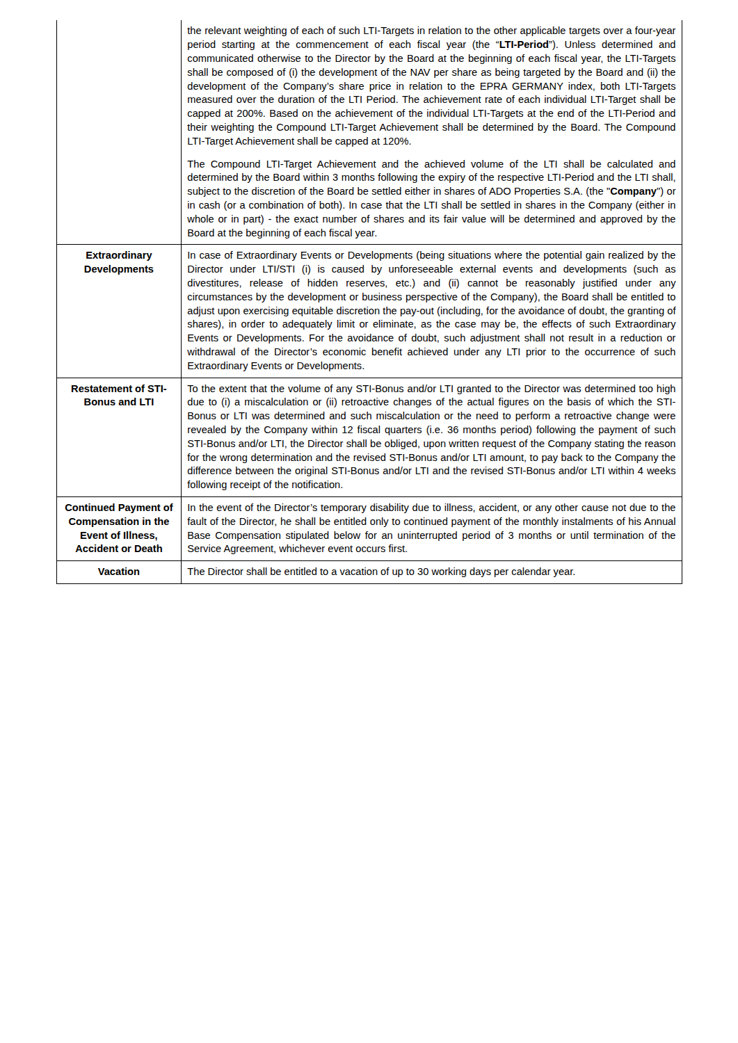| | the relevant weighting of each of such LTI-Targets in relation to the other applicable targets over a four-year period starting at the commencement of each fiscal year (the “ LTI-Period ”). Unless determined and communicated otherwise to the Director by the Board at the beginning of each fiscal year, the LTI-Targets shall be composed of (i) the development of the NAV per share as being targeted by the Board and (ii) the development of the Company’s share price in relation to the EPRA GERMANY index, both LTI-Targets measured over the duration of the LTI Period. The achievement rate of each individual LTI-Target shall be capped at 200%. Based on the achievement of the individual LTI-Targets at the end of the LTI-Period and their weighting the Compound LTI-Target Achievement shall be determined by the Board. The Compound LTI-Target Achievement shall be capped at 120%. The Compound LTI-Target Achievement and the achieved volume of the LTI shall be calculated and determined by the Board within 3 months following the expiry of the respective LTI-Period and the LTI shall, subject to the discretion of the Board be settled either in shares of ADO Properties S.A. (the " Company ") or in cash (or a combination of both). In case that the LTI shall be settled in shares in the Company (either in whole or in part) - the exact number of shares and its fair value will be determined and approved by the Board at the beginning of each fiscal year. |
| Extraordinary Developments | In case of Extraordinary Events or Developments (being situations where the potential gain realized by the Director under LTI/STI (i) is caused by unforeseeable external events and developments (such as divestitures, release of hidden reserves, etc.) and (ii) cannot be reasonably justified under any circumstances by the development or business perspective of the Company), the Board shall be entitled to adjust upon exercising equitable discretion the pay-out (including, for the avoidance of doubt, the granting of shares), in order to adequately limit or eliminate, as the case may be, the effects of such Extraordinary Events or Developments. For the avoidance of doubt, such adjustment shall not result in a reduction or withdrawal of the Director’s economic benefit achieved under any LTI prior to the occurrence of such Extraordinary Events or Developments. |
| Restatement of STI-Bonus and LTI | To the extent that the volume of any STI-Bonus and/or LTI granted to the Director was determined too high due to (i) a miscalculation or (ii) retroactive changes of the actual figures on the basis of which the STI-Bonus or LTI was determined and such miscalculation or the need to perform a retroactive change were revealed by the Company within 12 fiscal quarters (i.e. 36 months period) following the payment of such STI-Bonus and/or LTI, the Director shall be obliged, upon written request of the Company stating the reason for the wrong determination and the revised STI-Bonus and/or LTI amount, to pay back to the Company the difference between the original STI-Bonus and/or LTI and the revised STI-Bonus and/or LTI within 4 weeks following receipt of the notification. |
| Continued Payment of Compensation in the Event of Illness, Accident or Death | In the event of the Director’s temporary disability due to illness, accident, or any other cause not due to the fault of the Director, he shall be entitled only to continued payment of the monthly instalments of his Annual Base Compensation stipulated below for an uninterrupted period of 3 months or until termination of the Service Agreement, whichever event occurs first. |
| Vacation | The Director shall be entitled to a vacation of up to 30 working days per calendar year. |